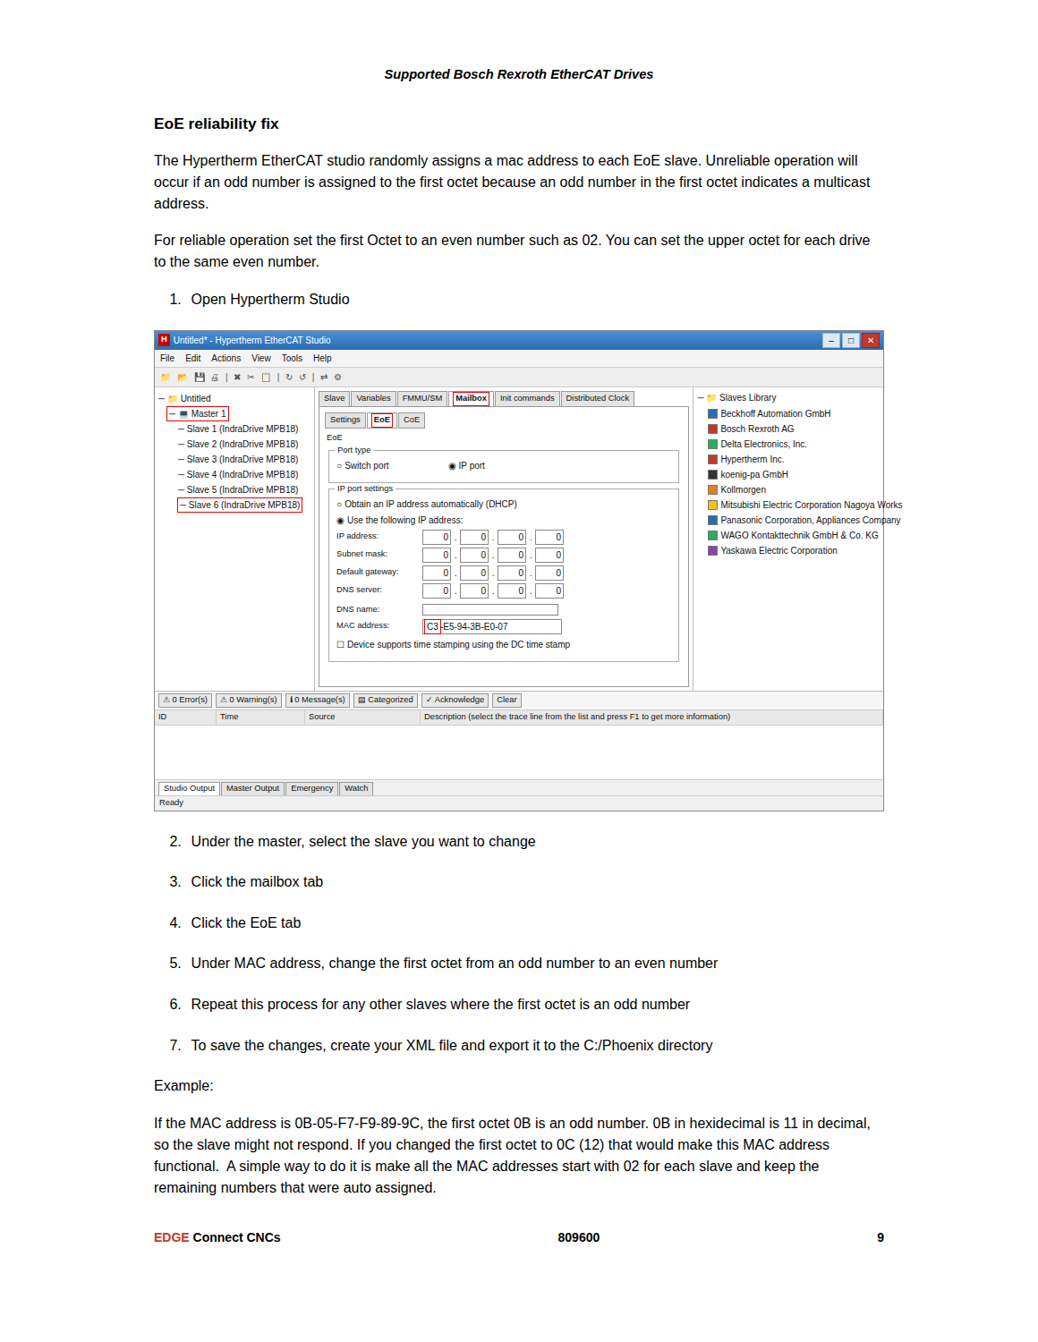Supported Bosch Rexroth EtherCAT Drives
EoE reliability fix
The Hypertherm EtherCAT studio randomly assigns a mac address to each EoE slave. Unreliable operation will occur if an odd number is assigned to the first octet because an odd number in the first octet indicates a multicast address.
For reliable operation set the first Octet to an even number such as 02. You can set the upper octet for each drive to the same even number.
Open Hypertherm Studio
HUntitled* - Hypertherm EtherCAT Studio
–□✕
File Edit Actions View Tools Help
📁 📂 💾 🖨 | ✖ ✂ 📋 | ↻ ↺ | ⇄ ⚙
─ 📁 Untitled
─ 💻 Master 1
─ Slave 1 (IndraDrive MPB18)
─ Slave 2 (IndraDrive MPB18)
─ Slave 3 (IndraDrive MPB18)
─ Slave 4 (IndraDrive MPB18)
─ Slave 5 (IndraDrive MPB18)
─ Slave 6 (IndraDrive MPB18)
Slave
Variables
FMMU/SM
Mailbox
Init commands
Distributed Clock
Settings
EoE
CoE
EoE
Port type
Switch port IP port
IP port settings
Obtain an IP address automatically (DHCP)
Use the following IP address:
IP address: 0. 0. 0. 0
Subnet mask: 0. 0. 0. 0
Default gateway: 0. 0. 0. 0
DNS server: 0. 0. 0. 0
DNS name:
MAC address: C3-E5-94-3B-E0-07
Device supports time stamping using the DC time stamp
─ 📁 Slaves Library
Beckhoff Automation GmbH
Bosch Rexroth AG
Delta Electronics, Inc.
Hypertherm Inc.
koenig-pa GmbH
Kollmorgen
Mitsubishi Electric Corporation Nagoya Works
Panasonic Corporation, Appliances Company
WAGO Kontakttechnik GmbH & Co. KG
Yaskawa Electric Corporation
⚠ 0 Error(s) ⚠ 0 Warning(s) ℹ 0 Message(s) ▤ Categorized ✓ Acknowledge Clear
ID
Time
Source
Description (select the trace line from the list and press F1 to get more information)
Studio Output
Master Output
Emergency
Watch
Ready
Under the master, select the slave you want to change
Click the mailbox tab
Click the EoE tab
Under MAC address, change the first octet from an odd number to an even number
Repeat this process for any other slaves where the first octet is an odd number
To save the changes, create your XML file and export it to the C:/Phoenix directory
Example:
If the MAC address is 0B-05-F7-F9-89-9C, the first octet 0B is an odd number. 0B in hexidecimal is 11 in decimal, so the slave might not respond. If you changed the first octet to 0C (12) that would make this MAC address functional. A simple way to do it is make all the MAC addresses start with 02 for each slave and keep the remaining numbers that were auto assigned.
EDGE Connect CNCs
809600
9